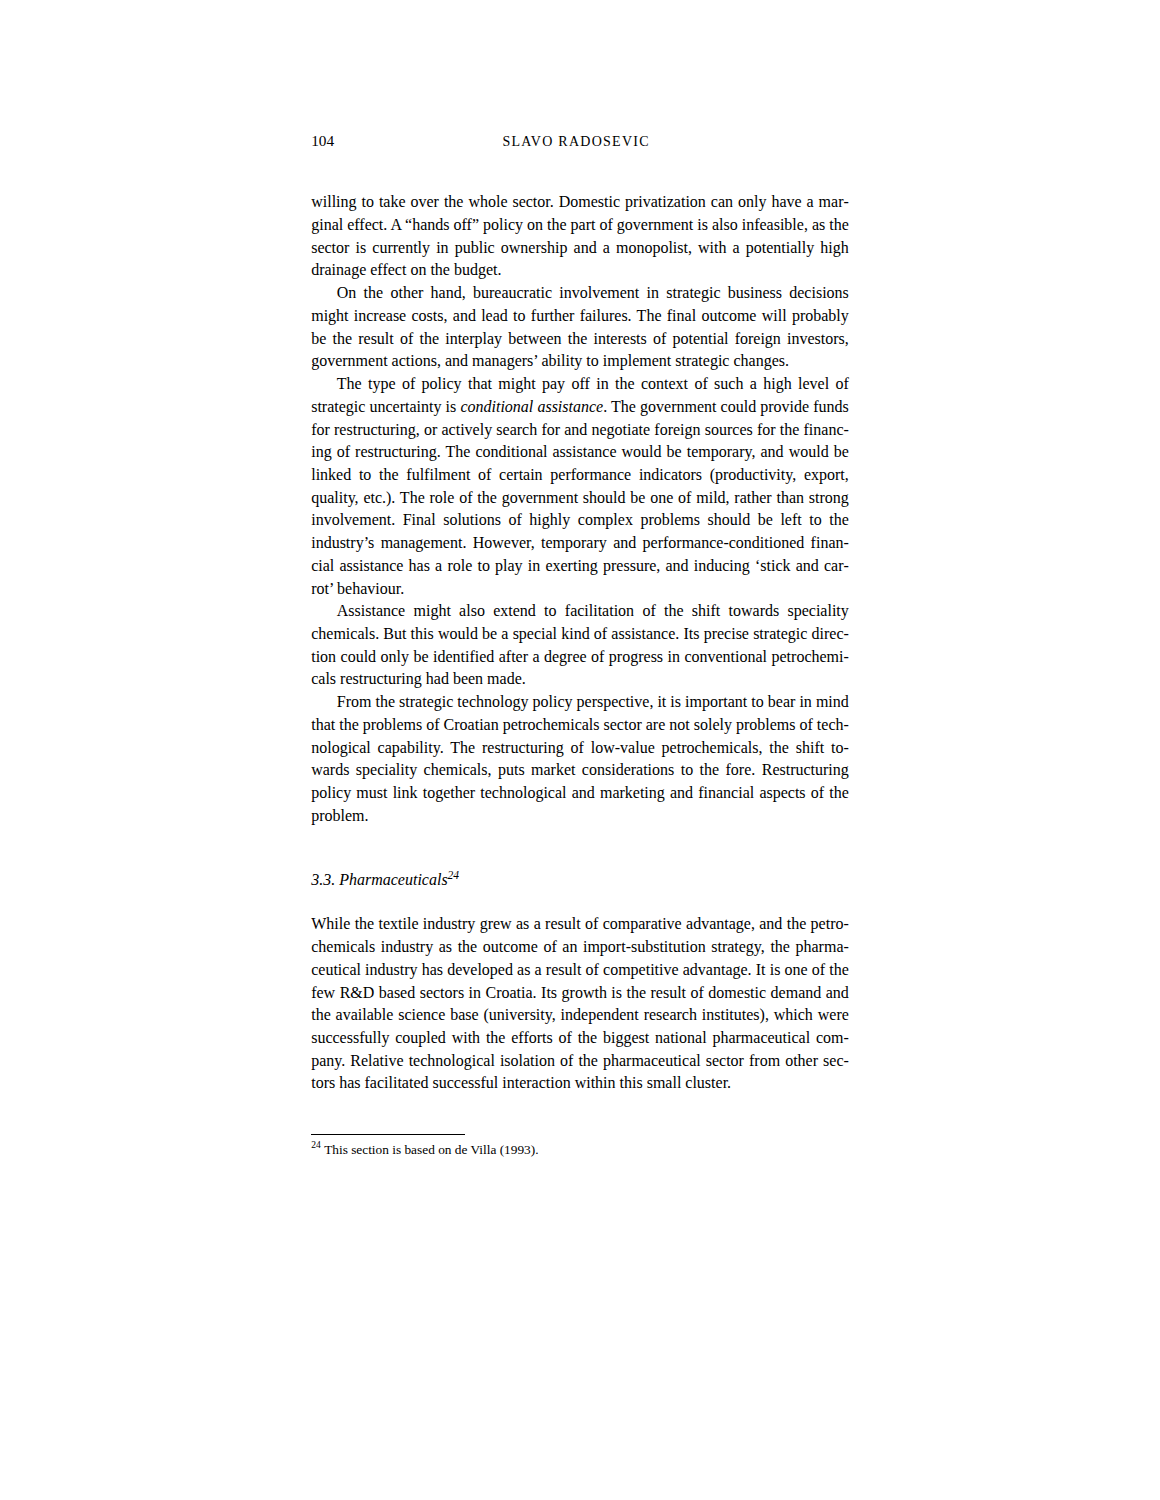104
Slavo Radosevic
willing to take over the whole sector. Domestic privatization can only have a marginal effect. A “hands off” policy on the part of government is also infeasible, as the sector is currently in public ownership and a monopolist, with a potentially high drainage effect on the budget.
On the other hand, bureaucratic involvement in strategic business decisions might increase costs, and lead to further failures. The final outcome will probably be the result of the interplay between the interests of potential foreign investors, government actions, and managers’ ability to implement strategic changes.
The type of policy that might pay off in the context of such a high level of strategic uncertainty is conditional assistance. The government could provide funds for restructuring, or actively search for and negotiate foreign sources for the financing of restructuring. The conditional assistance would be temporary, and would be linked to the fulfilment of certain performance indicators (productivity, export, quality, etc.). The role of the government should be one of mild, rather than strong involvement. Final solutions of highly complex problems should be left to the industry’s management. However, temporary and performance-conditioned financial assistance has a role to play in exerting pressure, and inducing ‘stick and carrot’ behaviour.
Assistance might also extend to facilitation of the shift towards speciality chemicals. But this would be a special kind of assistance. Its precise strategic direction could only be identified after a degree of progress in conventional petrochemicals restructuring had been made.
From the strategic technology policy perspective, it is important to bear in mind that the problems of Croatian petrochemicals sector are not solely problems of technological capability. The restructuring of low-value petrochemicals, the shift towards speciality chemicals, puts market considerations to the fore. Restructuring policy must link together technological and marketing and financial aspects of the problem.
3.3. Pharmaceuticals24
While the textile industry grew as a result of comparative advantage, and the petrochemicals industry as the outcome of an import-substitution strategy, the pharmaceutical industry has developed as a result of competitive advantage. It is one of the few R&D based sectors in Croatia. Its growth is the result of domestic demand and the available science base (university, independent research institutes), which were successfully coupled with the efforts of the biggest national pharmaceutical company. Relative technological isolation of the pharmaceutical sector from other sectors has facilitated successful interaction within this small cluster.
24This section is based on de Villa (1993).